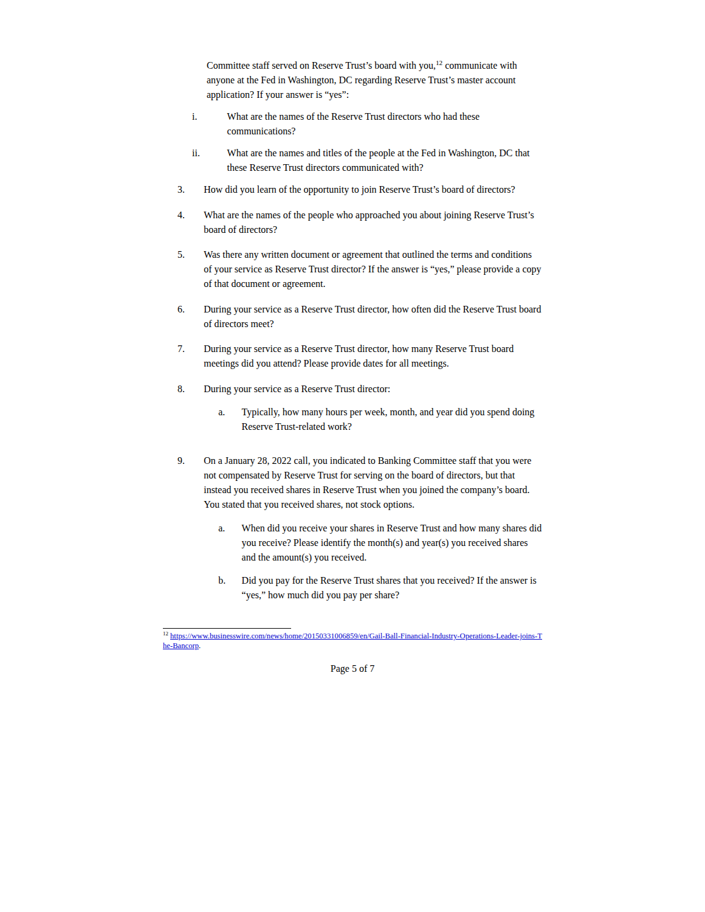Committee staff served on Reserve Trust’s board with you,12 communicate with anyone at the Fed in Washington, DC regarding Reserve Trust’s master account application? If your answer is “yes”:
i. What are the names of the Reserve Trust directors who had these communications?
ii. What are the names and titles of the people at the Fed in Washington, DC that these Reserve Trust directors communicated with?
How did you learn of the opportunity to join Reserve Trust’s board of directors?
What are the names of the people who approached you about joining Reserve Trust’s board of directors?
Was there any written document or agreement that outlined the terms and conditions of your service as Reserve Trust director? If the answer is “yes,” please provide a copy of that document or agreement.
During your service as a Reserve Trust director, how often did the Reserve Trust board of directors meet?
During your service as a Reserve Trust director, how many Reserve Trust board meetings did you attend? Please provide dates for all meetings.
During your service as a Reserve Trust director:
Typically, how many hours per week, month, and year did you spend doing Reserve Trust-related work?
On a January 28, 2022 call, you indicated to Banking Committee staff that you were not compensated by Reserve Trust for serving on the board of directors, but that instead you received shares in Reserve Trust when you joined the company’s board. You stated that you received shares, not stock options.
When did you receive your shares in Reserve Trust and how many shares did you receive? Please identify the month(s) and year(s) you received shares and the amount(s) you received.
Did you pay for the Reserve Trust shares that you received? If the answer is “yes,” how much did you pay per share?
12 https://www.businesswire.com/news/home/20150331006859/en/Gail-Ball-Financial-Industry-Operations-Leader-joins-The-Bancorp.
Page 5 of 7